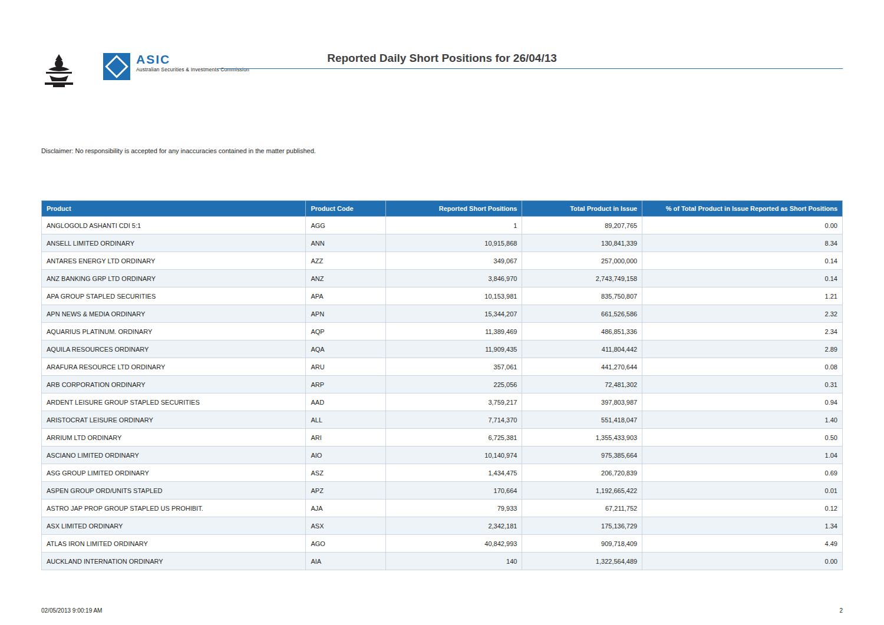ASIC
Australian Securities & Investments Commission
Reported Daily Short Positions for 26/04/13
Disclaimer: No responsibility is accepted for any inaccuracies contained in the matter published.
| Product | Product Code | Reported Short Positions | Total Product in Issue | % of Total Product in Issue Reported as Short Positions |
| --- | --- | --- | --- | --- |
| ANGLOGOLD ASHANTI CDI 5:1 | AGG | 1 | 89,207,765 | 0.00 |
| ANSELL LIMITED ORDINARY | ANN | 10,915,868 | 130,841,339 | 8.34 |
| ANTARES ENERGY LTD ORDINARY | AZZ | 349,067 | 257,000,000 | 0.14 |
| ANZ BANKING GRP LTD ORDINARY | ANZ | 3,846,970 | 2,743,749,158 | 0.14 |
| APA GROUP STAPLED SECURITIES | APA | 10,153,981 | 835,750,807 | 1.21 |
| APN NEWS & MEDIA ORDINARY | APN | 15,344,207 | 661,526,586 | 2.32 |
| AQUARIUS PLATINUM. ORDINARY | AQP | 11,389,469 | 486,851,336 | 2.34 |
| AQUILA RESOURCES ORDINARY | AQA | 11,909,435 | 411,804,442 | 2.89 |
| ARAFURA RESOURCE LTD ORDINARY | ARU | 357,061 | 441,270,644 | 0.08 |
| ARB CORPORATION ORDINARY | ARP | 225,056 | 72,481,302 | 0.31 |
| ARDENT LEISURE GROUP STAPLED SECURITIES | AAD | 3,759,217 | 397,803,987 | 0.94 |
| ARISTOCRAT LEISURE ORDINARY | ALL | 7,714,370 | 551,418,047 | 1.40 |
| ARRIUM LTD ORDINARY | ARI | 6,725,381 | 1,355,433,903 | 0.50 |
| ASCIANO LIMITED ORDINARY | AIO | 10,140,974 | 975,385,664 | 1.04 |
| ASG GROUP LIMITED ORDINARY | ASZ | 1,434,475 | 206,720,839 | 0.69 |
| ASPEN GROUP ORD/UNITS STAPLED | APZ | 170,664 | 1,192,665,422 | 0.01 |
| ASTRO JAP PROP GROUP STAPLED US PROHIBIT. | AJA | 79,933 | 67,211,752 | 0.12 |
| ASX LIMITED ORDINARY | ASX | 2,342,181 | 175,136,729 | 1.34 |
| ATLAS IRON LIMITED ORDINARY | AGO | 40,842,993 | 909,718,409 | 4.49 |
| AUCKLAND INTERNATION ORDINARY | AIA | 140 | 1,322,564,489 | 0.00 |
02/05/2013 9:00:19 AM 2